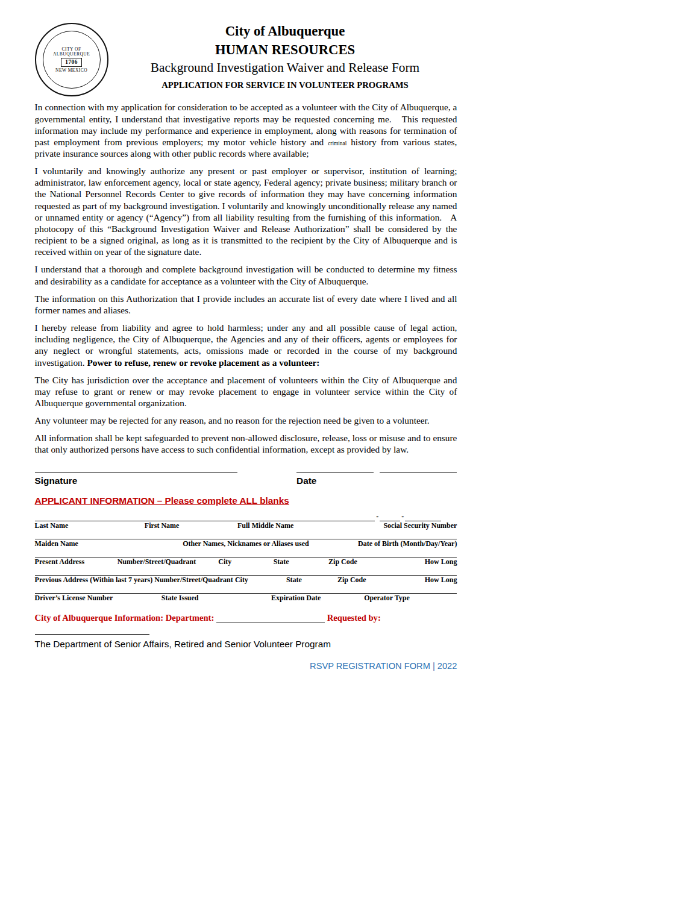CITY OF ALBUQUERQUE
1706
NEW MEXICO
City of Albuquerque
HUMAN RESOURCES
Background Investigation Waiver and Release Form
APPLICATION FOR SERVICE IN VOLUNTEER PROGRAMS
In connection with my application for consideration to be accepted as a volunteer with the City of Albuquerque, a governmental entity, I understand that investigative reports may be requested concerning me. This requested information may include my performance and experience in employment, along with reasons for termination of past employment from previous employers; my motor vehicle history and criminal history from various states, private insurance sources along with other public records where available;
I voluntarily and knowingly authorize any present or past employer or supervisor, institution of learning; administrator, law enforcement agency, local or state agency, Federal agency; private business; military branch or the National Personnel Records Center to give records of information they may have concerning information requested as part of my background investigation. I voluntarily and knowingly unconditionally release any named or unnamed entity or agency (“Agency”) from all liability resulting from the furnishing of this information. A photocopy of this “Background Investigation Waiver and Release Authorization” shall be considered by the recipient to be a signed original, as long as it is transmitted to the recipient by the City of Albuquerque and is received within on year of the signature date.
I understand that a thorough and complete background investigation will be conducted to determine my fitness and desirability as a candidate for acceptance as a volunteer with the City of Albuquerque.
The information on this Authorization that I provide includes an accurate list of every date where I lived and all former names and aliases.
I hereby release from liability and agree to hold harmless; under any and all possible cause of legal action, including negligence, the City of Albuquerque, the Agencies and any of their officers, agents or employees for any neglect or wrongful statements, acts, omissions made or recorded in the course of my background investigation. Power to refuse, renew or revoke placement as a volunteer:
The City has jurisdiction over the acceptance and placement of volunteers within the City of Albuquerque and may refuse to grant or renew or may revoke placement to engage in volunteer service within the City of Albuquerque governmental organization.
Any volunteer may be rejected for any reason, and no reason for the rejection need be given to a volunteer.
All information shall be kept safeguarded to prevent non-allowed disclosure, release, loss or misuse and to ensure that only authorized persons have access to such confidential information, except as provided by law.
Signature
Date
APPLICANT INFORMATION – Please complete ALL blanks
| | - - |
| Last Name | First Name | Full Middle Name | Social Security Number |
| Maiden Name | Other Names, Nicknames or Aliases used | Date of Birth (Month/Day/Year) |
| / Present Address / Number/Street/Quadrant / City / State / Zip Code / How Long / |
| / Previous Address (Within last 7 years) Number/Street/Quadrant / City / State / Zip Code / How Long / |
| / Driver’s License Number / State Issued / Expiration Date / Operator Type / |
City of Albuquerque Information: Department: Requested by:
The Department of Senior Affairs, Retired and Senior Volunteer Program
RSVP REGISTRATION FORM | 2022